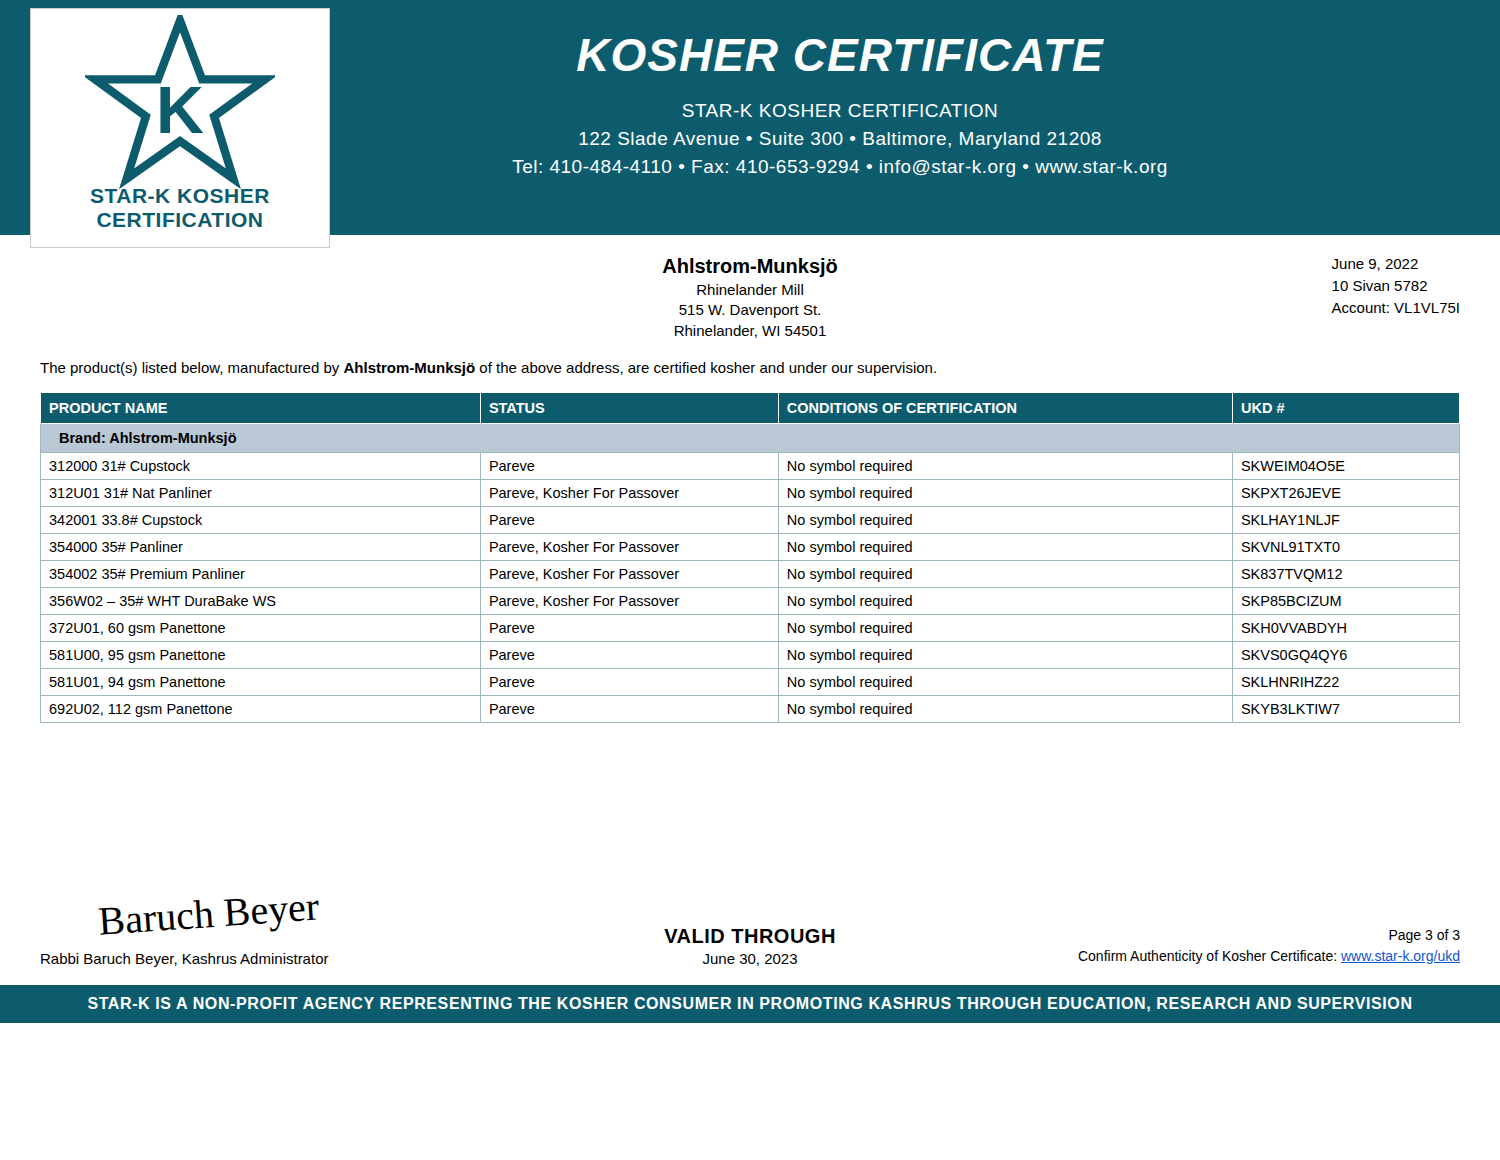K
STAR-K KOSHER
CERTIFICATION
KOSHER CERTIFICATE
STAR-K KOSHER CERTIFICATION
122 Slade Avenue • Suite 300 • Baltimore, Maryland 21208
Tel: 410-484-4110 • Fax: 410-653-9294 • info@star-k.org • www.star-k.org
Ahlstrom-Munksjö
Rhinelander Mill
515 W. Davenport St.
Rhinelander, WI 54501
June 9, 2022
10 Sivan 5782
Account: VL1VL75I
The product(s) listed below, manufactured by Ahlstrom-Munksjö of the above address, are certified kosher and under our supervision.
| PRODUCT NAME | STATUS | CONDITIONS OF CERTIFICATION | UKD # |
| --- | --- | --- | --- |
| Brand: Ahlstrom-Munksjö |
| 312000 31# Cupstock | Pareve | No symbol required | SKWEIM04O5E |
| 312U01 31# Nat Panliner | Pareve, Kosher For Passover | No symbol required | SKPXT26JEVE |
| 342001 33.8# Cupstock | Pareve | No symbol required | SKLHAY1NLJF |
| 354000 35# Panliner | Pareve, Kosher For Passover | No symbol required | SKVNL91TXT0 |
| 354002 35# Premium Panliner | Pareve, Kosher For Passover | No symbol required | SK837TVQM12 |
| 356W02 – 35# WHT DuraBake WS | Pareve, Kosher For Passover | No symbol required | SKP85BCIZUM |
| 372U01, 60 gsm Panettone | Pareve | No symbol required | SKH0VVABDYH |
| 581U00, 95 gsm Panettone | Pareve | No symbol required | SKVS0GQ4QY6 |
| 581U01, 94 gsm Panettone | Pareve | No symbol required | SKLHNRIHZ22 |
| 692U02, 112 gsm Panettone | Pareve | No symbol required | SKYB3LKTIW7 |
Baruch Beyer
Rabbi Baruch Beyer, Kashrus Administrator
VALID THROUGH
June 30, 2023
Page 3 of 3
Confirm Authenticity of Kosher Certificate: www.star-k.org/ukd
STAR-K IS A NON-PROFIT AGENCY REPRESENTING THE KOSHER CONSUMER IN PROMOTING KASHRUS THROUGH EDUCATION, RESEARCH AND SUPERVISION